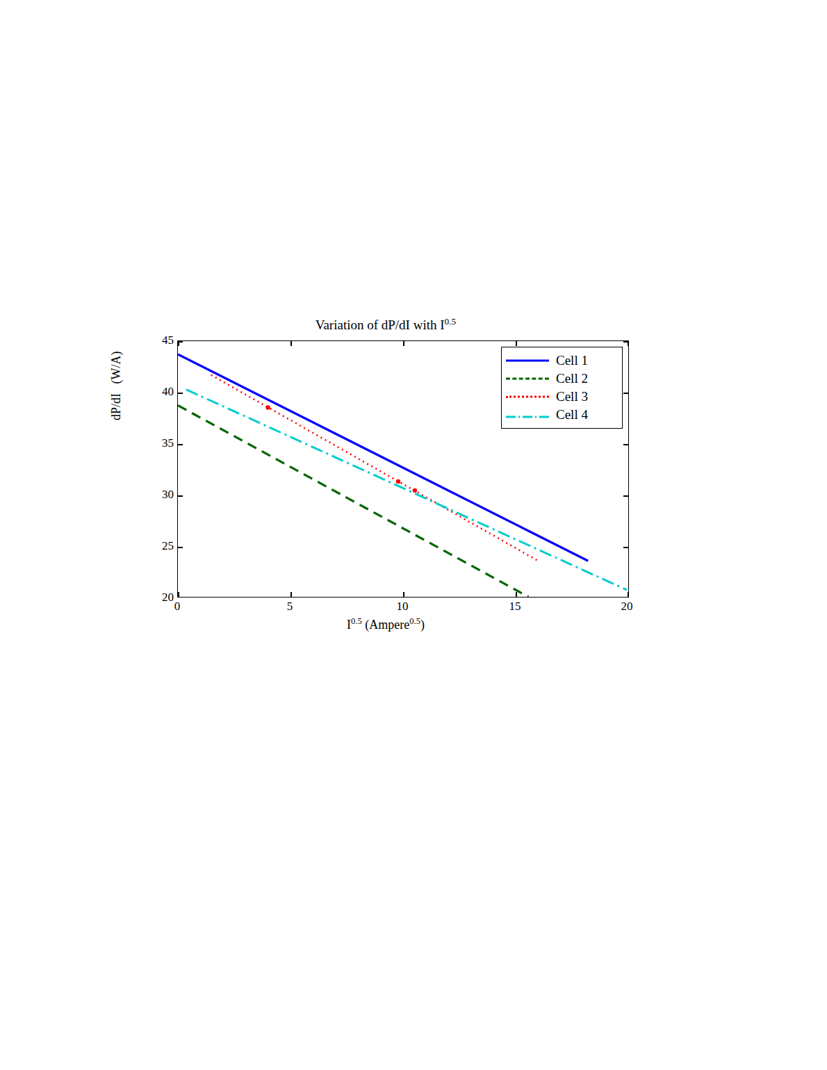Variation of dP/dI with I0.5
45
40
35
30
25
20
dP/dI (W/A)
Cell 1
Cell 2
Cell 3
Cell 4
0
5
10
15
20
I0.5 (Ampere0.5)